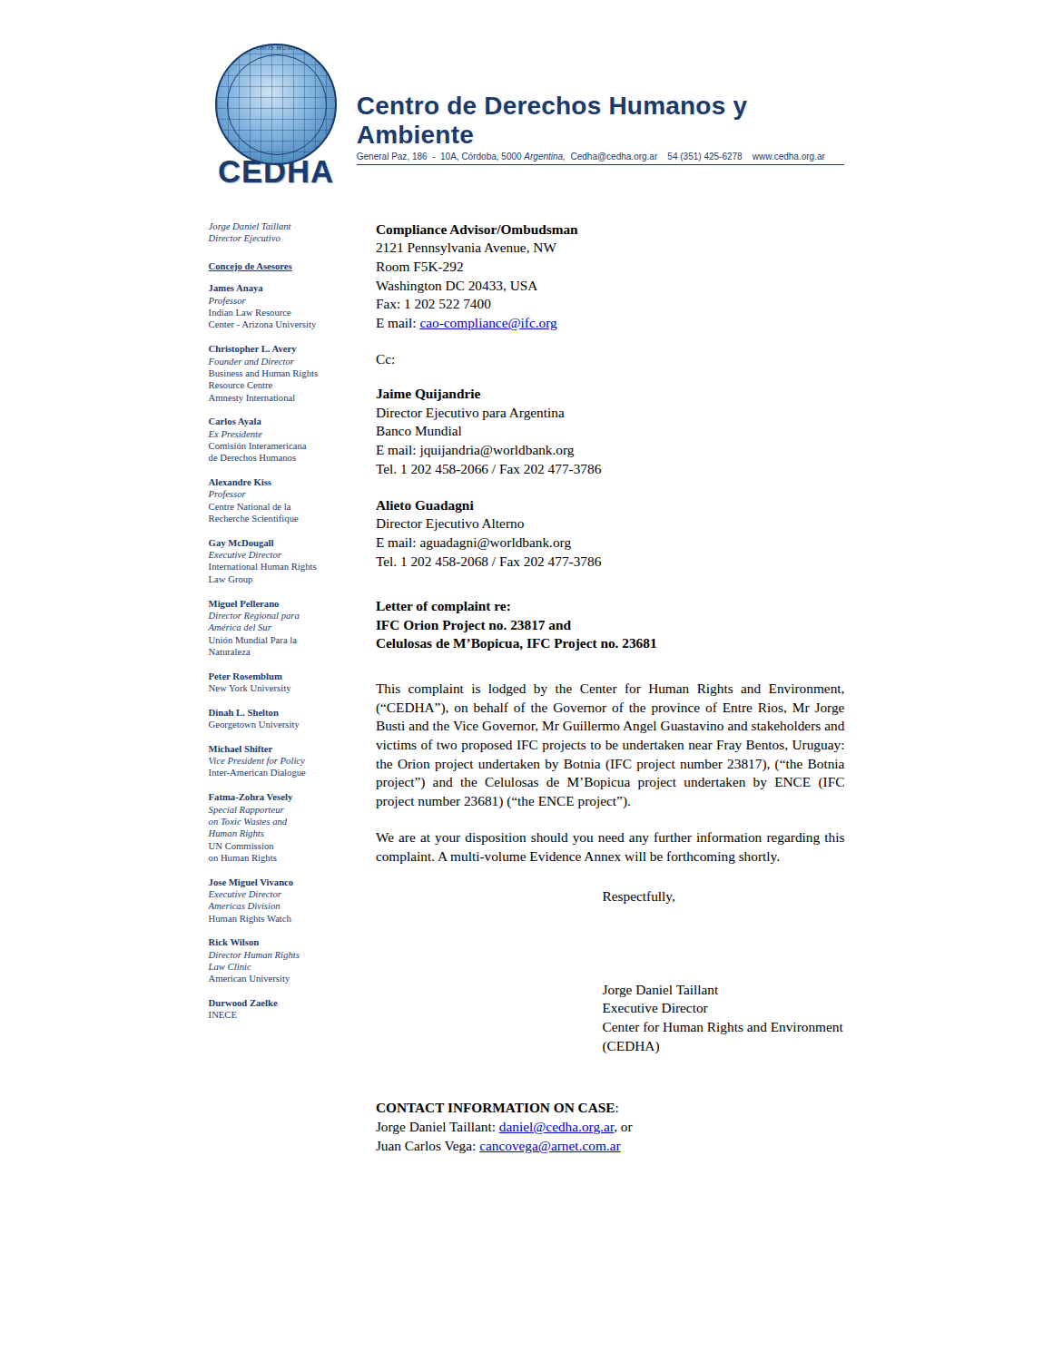CENTRO DE DERECHOS HUMANOS Y AMBIENTE
CEDHA
Centro de Derechos Humanos y Ambiente
General Paz, 186 - 10A, Córdoba, 5000 Argentina, Cedha@cedha.org.ar 54 (351) 425-6278 www.cedha.org.ar
Jorge Daniel Taillant
Director Ejecutivo
Concejo de Asesores
James Anaya
Professor
Indian Law Resource
Center - Arizona University
Christopher L. Avery
Founder and Director
Business and Human Rights
Resource Centre
Amnesty International
Carlos Ayala
Ex Presidente
Comisión Interamericana
de Derechos Humanos
Alexandre Kiss
Professor
Centre National de la
Recherche Scientifique
Gay McDougall
Executive Director
International Human Rights
Law Group
Miguel Pellerano
Director Regional para
América del Sur
Unión Mundial Para la
Naturaleza
Peter Rosemblum
New York University
Dinah L. Shelton
Georgetown University
Michael Shifter
Vice President for Policy
Inter-American Dialogue
Fatma-Zohra Vesely
Special Rapporteur
on Toxic Wastes and
Human Rights
UN Commission
on Human Rights
Jose Miguel Vivanco
Executive Director
Americas Division
Human Rights Watch
Rick Wilson
Director Human Rights
Law Clinic
American University
Durwood Zaelke
INECE
Compliance Advisor/Ombudsman
2121 Pennsylvania Avenue, NW
Room F5K-292
Washington DC 20433, USA
Fax: 1 202 522 7400
E mail: cao-compliance@ifc.org
Cc:
Jaime Quijandrie
Director Ejecutivo para Argentina
Banco Mundial
E mail: jquijandria@worldbank.org
Tel. 1 202 458-2066 / Fax 202 477-3786
Alieto Guadagni
Director Ejecutivo Alterno
E mail: aguadagni@worldbank.org
Tel. 1 202 458-2068 / Fax 202 477-3786
Letter of complaint re:
IFC Orion Project no. 23817 and
Celulosas de M’Bopicua, IFC Project no. 23681
This complaint is lodged by the Center for Human Rights and Environment, (“CEDHA”), on behalf of the Governor of the province of Entre Rios, Mr Jorge Busti and the Vice Governor, Mr Guillermo Angel Guastavino and stakeholders and victims of two proposed IFC projects to be undertaken near Fray Bentos, Uruguay: the Orion project undertaken by Botnia (IFC project number 23817), (“the Botnia project”) and the Celulosas de M’Bopicua project undertaken by ENCE (IFC project number 23681) (“the ENCE project”).
We are at your disposition should you need any further information regarding this complaint. A multi-volume Evidence Annex will be forthcoming shortly.
Respectfully,
Jorge Daniel Taillant
Executive Director
Center for Human Rights and Environment (CEDHA)
CONTACT INFORMATION ON CASE:
Jorge Daniel Taillant: daniel@cedha.org.ar, or
Juan Carlos Vega: cancovega@arnet.com.ar